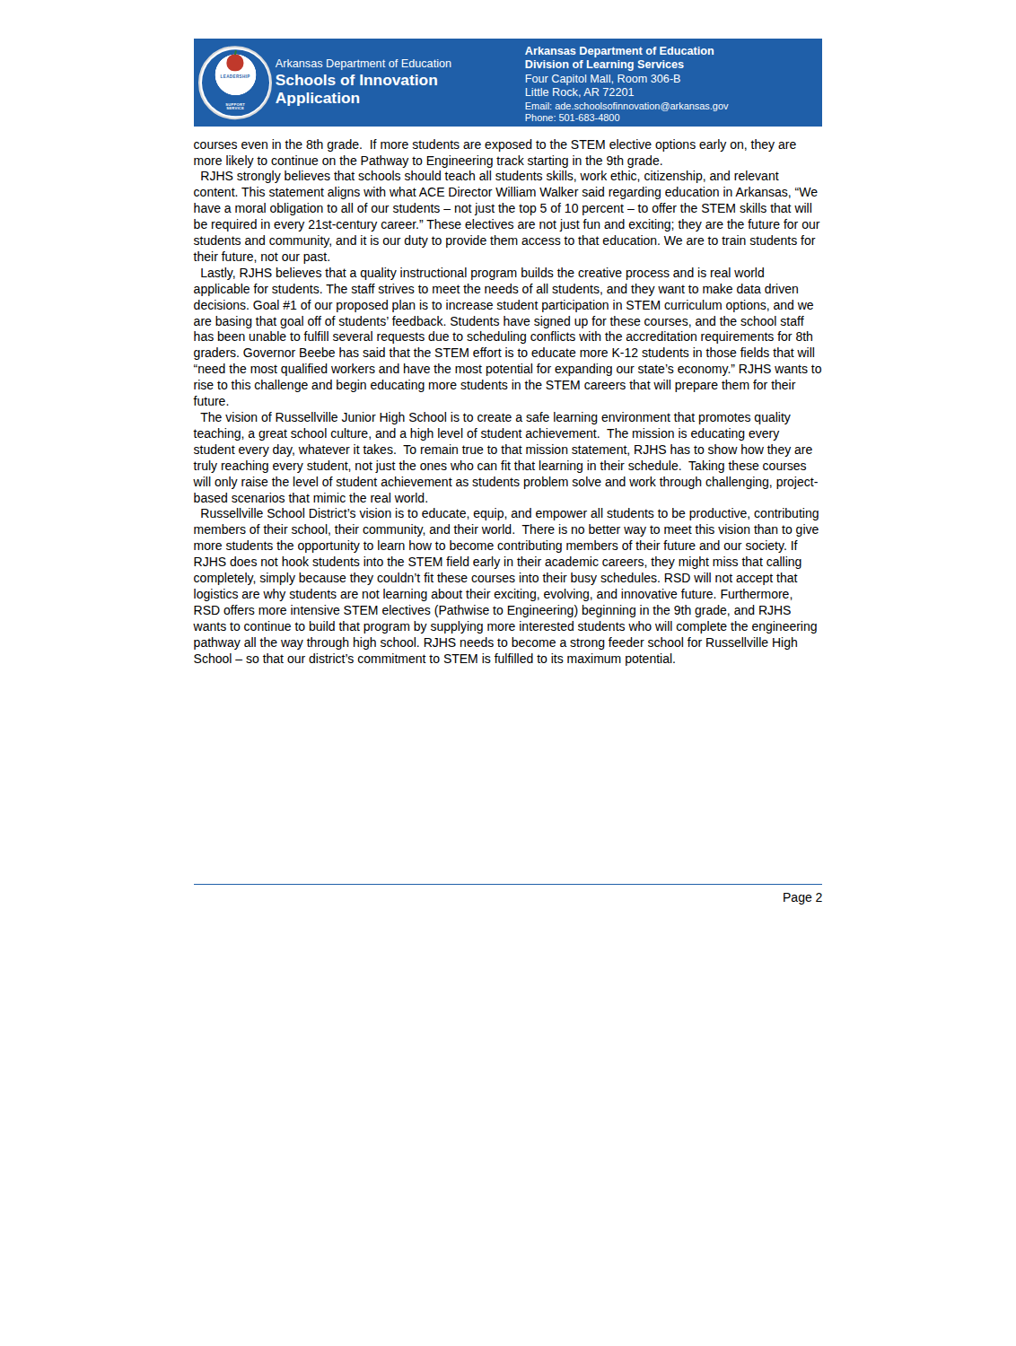LEADERSHIP
SUPPORT
SERVICE
Arkansas Department of Education
Schools of Innovation Application
Arkansas Department of Education
Division of Learning Services
Four Capitol Mall, Room 306-B
Little Rock, AR 72201
Email: ade.schoolsofinnovation@arkansas.gov
Phone: 501-683-4800
courses even in the 8th grade. If more students are exposed to the STEM elective options early on, they are more likely to continue on the Pathway to Engineering track starting in the 9th grade.
RJHS strongly believes that schools should teach all students skills, work ethic, citizenship, and relevant content. This statement aligns with what ACE Director William Walker said regarding education in Arkansas, “We have a moral obligation to all of our students – not just the top 5 of 10 percent – to offer the STEM skills that will be required in every 21st-century career.” These electives are not just fun and exciting; they are the future for our students and community, and it is our duty to provide them access to that education. We are to train students for their future, not our past.
Lastly, RJHS believes that a quality instructional program builds the creative process and is real world applicable for students. The staff strives to meet the needs of all students, and they want to make data driven decisions. Goal #1 of our proposed plan is to increase student participation in STEM curriculum options, and we are basing that goal off of students’ feedback. Students have signed up for these courses, and the school staff has been unable to fulfill several requests due to scheduling conflicts with the accreditation requirements for 8th graders. Governor Beebe has said that the STEM effort is to educate more K-12 students in those fields that will “need the most qualified workers and have the most potential for expanding our state’s economy.” RJHS wants to rise to this challenge and begin educating more students in the STEM careers that will prepare them for their future.
The vision of Russellville Junior High School is to create a safe learning environment that promotes quality teaching, a great school culture, and a high level of student achievement. The mission is educating every student every day, whatever it takes. To remain true to that mission statement, RJHS has to show how they are truly reaching every student, not just the ones who can fit that learning in their schedule. Taking these courses will only raise the level of student achievement as students problem solve and work through challenging, project-based scenarios that mimic the real world.
Russellville School District’s vision is to educate, equip, and empower all students to be productive, contributing members of their school, their community, and their world. There is no better way to meet this vision than to give more students the opportunity to learn how to become contributing members of their future and our society. If RJHS does not hook students into the STEM field early in their academic careers, they might miss that calling completely, simply because they couldn’t fit these courses into their busy schedules. RSD will not accept that logistics are why students are not learning about their exciting, evolving, and innovative future. Furthermore, RSD offers more intensive STEM electives (Pathwise to Engineering) beginning in the 9th grade, and RJHS wants to continue to build that program by supplying more interested students who will complete the engineering pathway all the way through high school. RJHS needs to become a strong feeder school for Russellville High School – so that our district’s commitment to STEM is fulfilled to its maximum potential.
Page 2